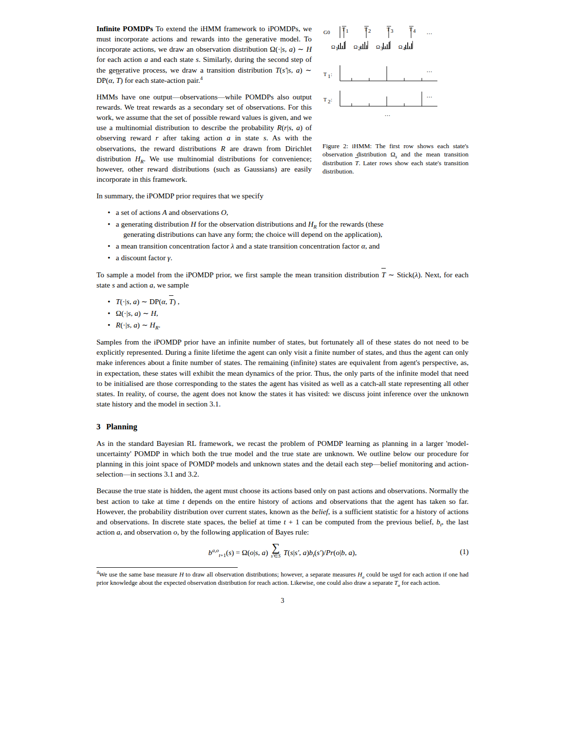G0 T1 T2 T3 T4 ... Ω1 Ω2 Ω3 Ω4 T1: ... T2: ... ...
Figure 2: iHMM: The first row shows each state's observation distribution Ωs and the mean transition distribution T. Later rows show each state's transition distribution.
Infinite POMDPs To extend the iHMM framework to iPOMDPs, we must incorporate actions and rewards into the generative model. To incorporate actions, we draw an observation distribution Ω(·|s, a) ∼ H for each action a and each state s. Similarly, during the second step of the generative process, we draw a transition distribution T(s′|s, a) ∼ DP(α, T) for each state-action pair.4
HMMs have one output—observations—while POMDPs also output rewards. We treat rewards as a secondary set of observations. For this work, we assume that the set of possible reward values is given, and we use a multinomial distribution to describe the probability R(r|s, a) of observing reward r after taking action a in state s. As with the observations, the reward distributions R are drawn from Dirichlet distribution HR. We use multinomial distributions for convenience; however, other reward distributions (such as Gaussians) are easily incorporate in this framework.
In summary, the iPOMDP prior requires that we specify
a set of actions A and observations O,
a generating distribution H for the observation distributions and HR for the rewards (these generating distributions can have any form; the choice will depend on the application),
a mean transition concentration factor λ and a state transition concentration factor α, and
a discount factor γ.
To sample a model from the iPOMDP prior, we first sample the mean transition distribution T ∼ Stick(λ). Next, for each state s and action a, we sample
T(·|s, a) ∼ DP(α, T) ,
Ω(·|s, a) ∼ H,
R(·|s, a) ∼ HR.
Samples from the iPOMDP prior have an infinite number of states, but fortunately all of these states do not need to be explicitly represented. During a finite lifetime the agent can only visit a finite number of states, and thus the agent can only make inferences about a finite number of states. The remaining (infinite) states are equivalent from agent's perspective, as, in expectation, these states will exhibit the mean dynamics of the prior. Thus, the only parts of the infinite model that need to be initialised are those corresponding to the states the agent has visited as well as a catch-all state representing all other states. In reality, of course, the agent does not know the states it has visited: we discuss joint inference over the unknown state history and the model in section 3.1.
3 Planning
As in the standard Bayesian RL framework, we recast the problem of POMDP learning as planning in a larger 'model-uncertainty' POMDP in which both the true model and the true state are unknown. We outline below our procedure for planning in this joint space of POMDP models and unknown states and the detail each step—belief monitoring and action-selection—in sections 3.1 and 3.2.
Because the true state is hidden, the agent must choose its actions based only on past actions and observations. Normally the best action to take at time t depends on the entire history of actions and observations that the agent has taken so far. However, the probability distribution over current states, known as the belief, is a sufficient statistic for a history of actions and observations. In discrete state spaces, the belief at time t + 1 can be computed from the previous belief, bt, the last action a, and observation o, by the following application of Bayes rule:
ba,ot+1(s) = Ω(o|s, a) ∑s′∈S T(s|s′, a)bt(s′)/Pr(o|b, a), (1)
4We use the same base measure H to draw all observation distributions; however, a separate measures Ha could be used for each action if one had prior knowledge about the expected observation distribution for reach action. Likewise, one could also draw a separate Ta for each action.
3